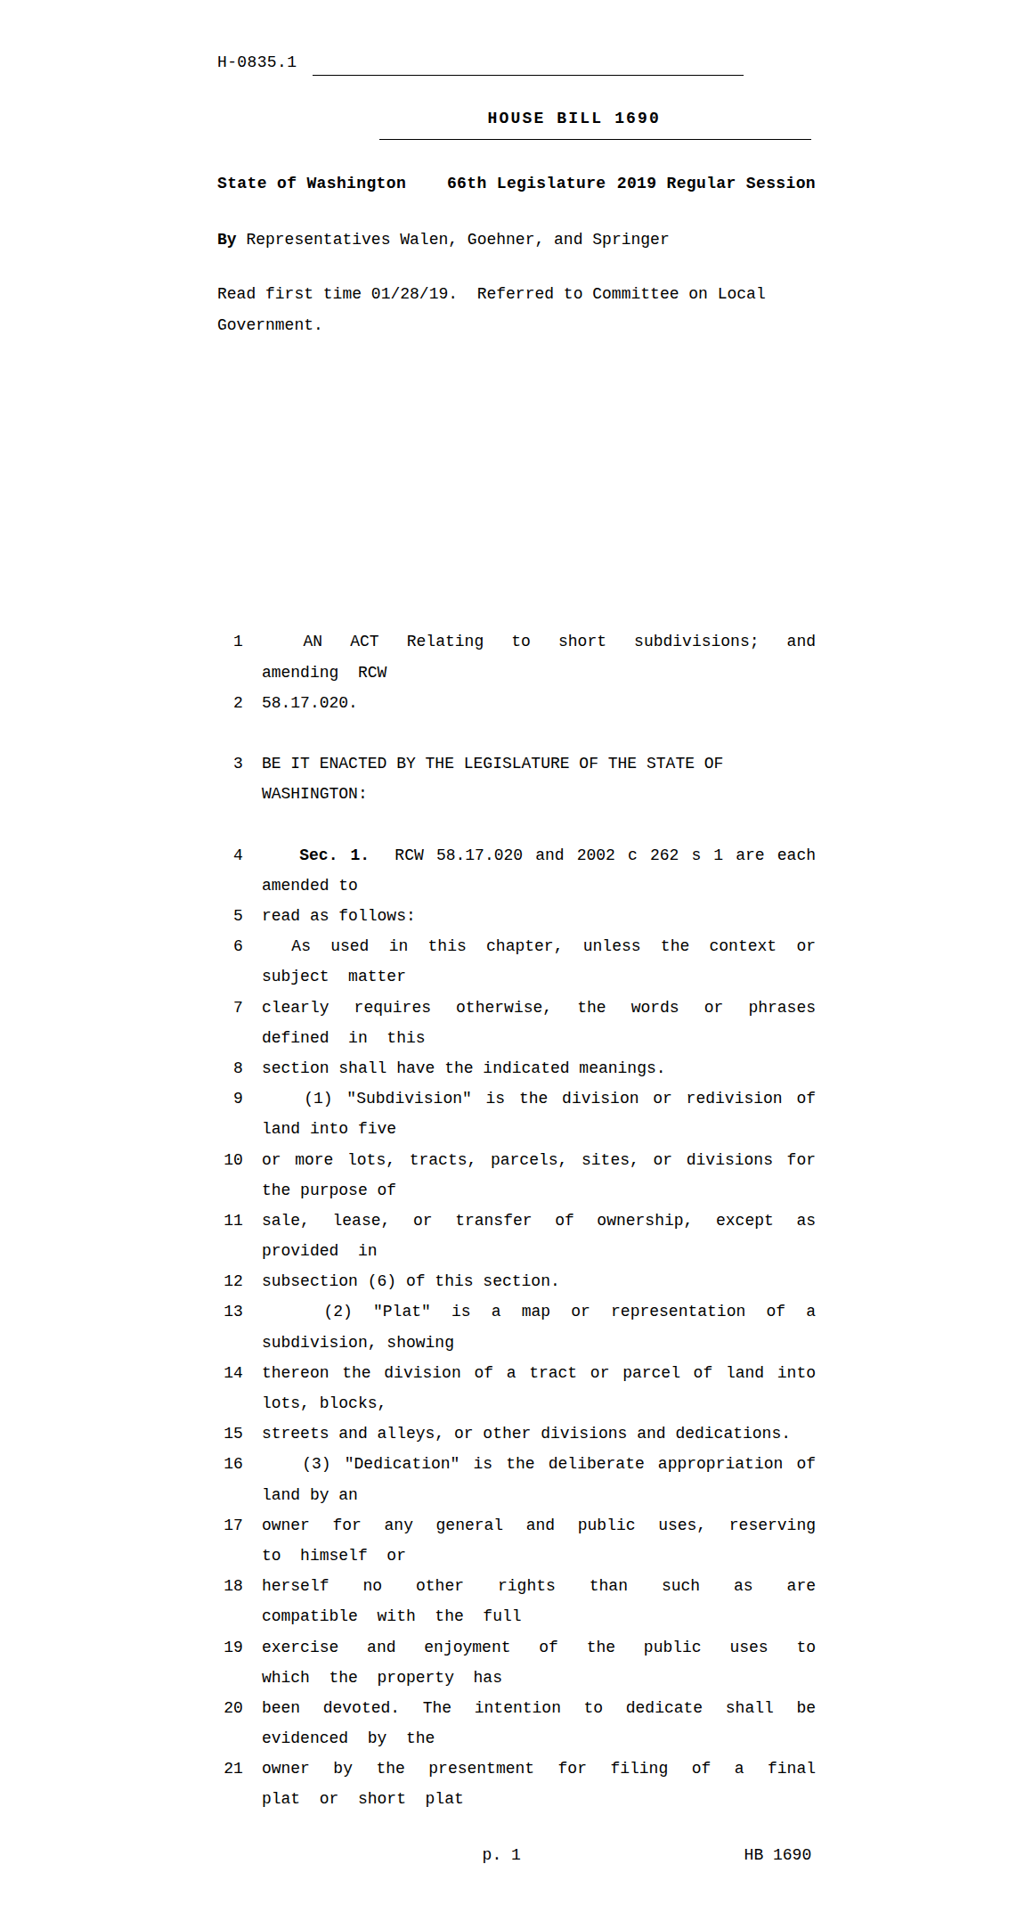H-0835.1
HOUSE BILL 1690
State of Washington 66th Legislature 2019 Regular Session
By Representatives Walen, Goehner, and Springer
Read first time 01/28/19. Referred to Committee on Local Government.
1 AN ACT Relating to short subdivisions; and amending RCW
258.17.020.
3 BE IT ENACTED BY THE LEGISLATURE OF THE STATE OF WASHINGTON:
4 Sec. 1. RCW 58.17.020 and 2002 c 262 s 1 are each amended to
5 read as follows:
6 As used in this chapter, unless the context or subject matter
7 clearly requires otherwise, the words or phrases defined in this
8 section shall have the indicated meanings.
9 (1) "Subdivision" is the division or redivision of land into five
10 or more lots, tracts, parcels, sites, or divisions for the purpose of
11 sale, lease, or transfer of ownership, except as provided in
12 subsection (6) of this section.
13 (2) "Plat" is a map or representation of a subdivision, showing
14 thereon the division of a tract or parcel of land into lots, blocks,
15 streets and alleys, or other divisions and dedications.
16 (3) "Dedication" is the deliberate appropriation of land by an
17 owner for any general and public uses, reserving to himself or
18 herself no other rights than such as are compatible with the full
19 exercise and enjoyment of the public uses to which the property has
20 been devoted. The intention to dedicate shall be evidenced by the
21 owner by the presentment for filing of a final plat or short plat
p. 1 HB 1690